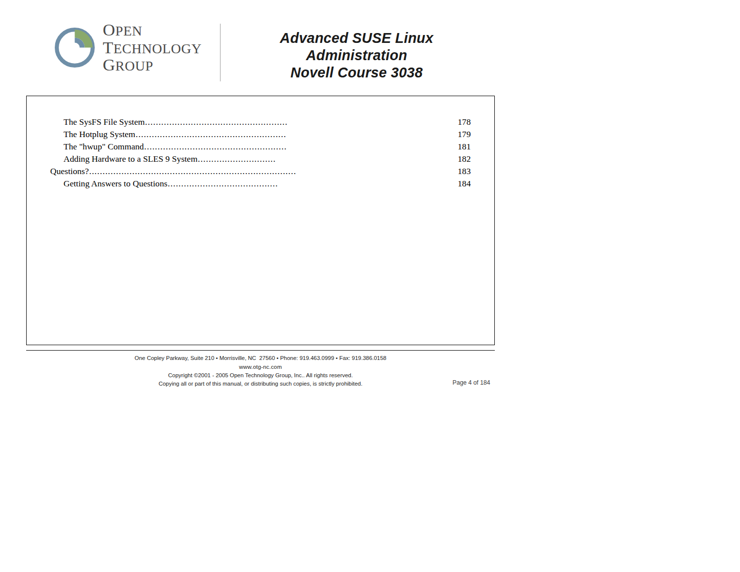OPEN
TECHNOLOGY
GROUP
Advanced SUSE Linux Administration
Novell Course 3038
The SysFS File System ..................................................... 178
The Hotplug System ........................................................ 179
The "hwup" Command ..................................................... 181
Adding Hardware to a SLES 9 System ............................. 182
Questions? ............................................................................. 183
Getting Answers to Questions ......................................... 184
One Copley Parkway, Suite 210 • Morrisville, NC 27560 • Phone: 919.463.0999 • Fax: 919.386.0158 www.otg-nc.com Copyright ©2001 - 2005 Open Technology Group, Inc.. All rights reserved. Copying all or part of this manual, or distributing such copies, is strictly prohibited. Page 4 of 184